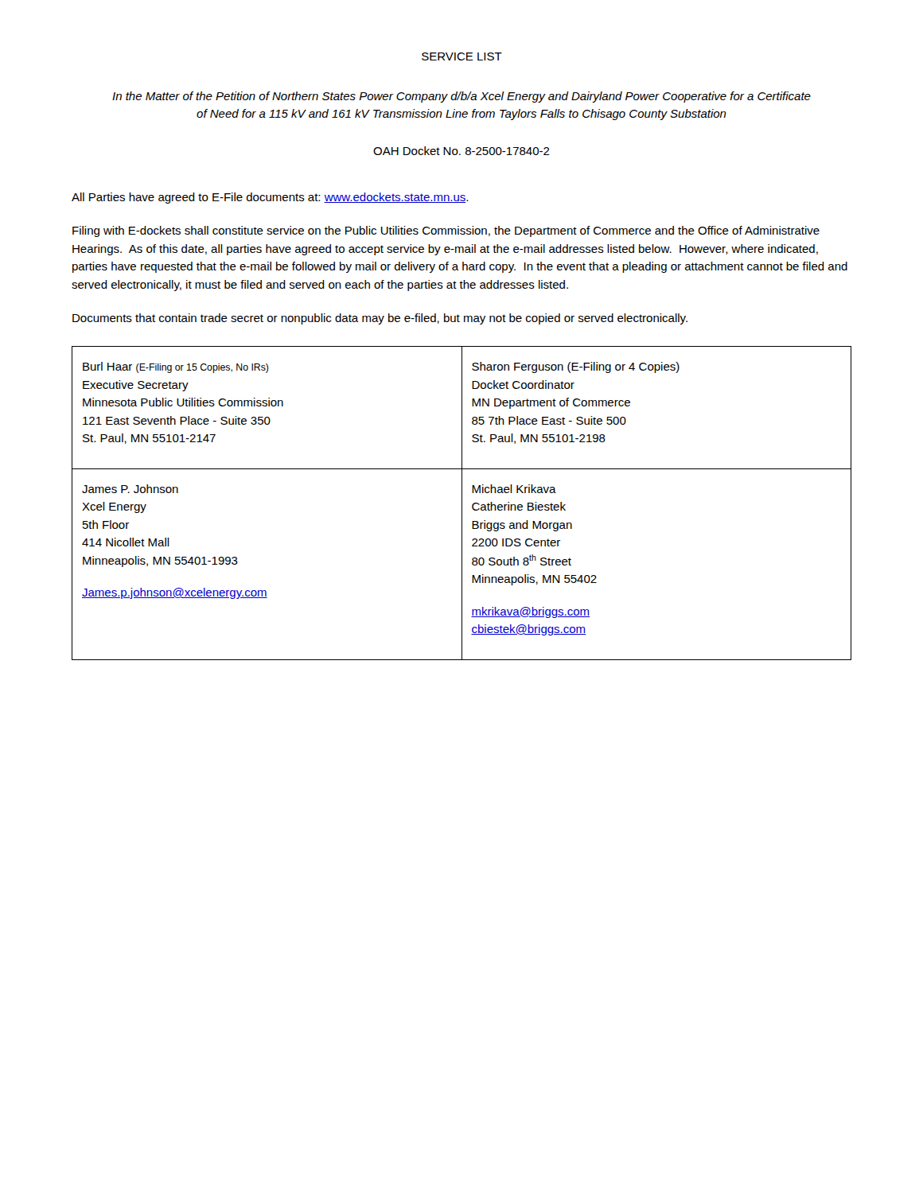SERVICE LIST
In the Matter of the Petition of Northern States Power Company d/b/a Xcel Energy and Dairyland Power Cooperative for a Certificate of Need for a 115 kV and 161 kV Transmission Line from Taylors Falls to Chisago County Substation
OAH Docket No. 8-2500-17840-2
All Parties have agreed to E-File documents at: www.edockets.state.mn.us.
Filing with E-dockets shall constitute service on the Public Utilities Commission, the Department of Commerce and the Office of Administrative Hearings. As of this date, all parties have agreed to accept service by e-mail at the e-mail addresses listed below. However, where indicated, parties have requested that the e-mail be followed by mail or delivery of a hard copy. In the event that a pleading or attachment cannot be filed and served electronically, it must be filed and served on each of the parties at the addresses listed.
Documents that contain trade secret or nonpublic data may be e-filed, but may not be copied or served electronically.
| Burl Haar (E-Filing or 15 Copies, No IRs) Executive Secretary Minnesota Public Utilities Commission 121 East Seventh Place - Suite 350 St. Paul, MN 55101-2147 | Sharon Ferguson (E-Filing or 4 Copies) Docket Coordinator MN Department of Commerce 85 7th Place East - Suite 500 St. Paul, MN 55101-2198 |
| James P. Johnson Xcel Energy 5th Floor 414 Nicollet Mall Minneapolis, MN 55401-1993 James.p.johnson@xcelenergy.com | Michael Krikava Catherine Biestek Briggs and Morgan 2200 IDS Center 80 South 8 th Street Minneapolis, MN 55402 mkrikava@briggs.com cbiestek@briggs.com |